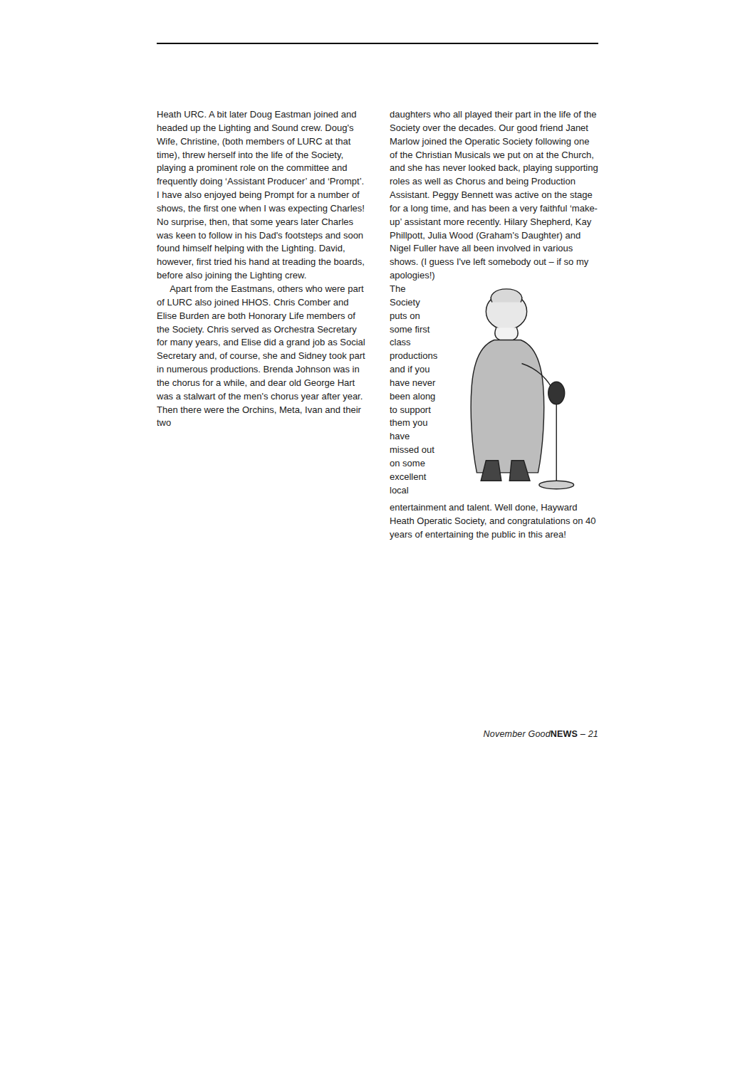Heath URC. A bit later Doug Eastman joined and headed up the Lighting and Sound crew. Doug's Wife, Christine, (both members of LURC at that time), threw herself into the life of the Society, playing a prominent role on the committee and frequently doing ‘Assistant Producer’ and ‘Prompt’. I have also enjoyed being Prompt for a number of shows, the first one when I was expecting Charles! No surprise, then, that some years later Charles was keen to follow in his Dad's footsteps and soon found himself helping with the Lighting. David, however, first tried his hand at treading the boards, before also joining the Lighting crew.
Apart from the Eastmans, others who were part of LURC also joined HHOS. Chris Comber and Elise Burden are both Honorary Life members of the Society. Chris served as Orchestra Secretary for many years, and Elise did a grand job as Social Secretary and, of course, she and Sidney took part in numerous productions. Brenda Johnson was in the chorus for a while, and dear old George Hart was a stalwart of the men's chorus year after year. Then there were the Orchins, Meta, Ivan and their two
daughters who all played their part in the life of the Society over the decades. Our good friend Janet Marlow joined the Operatic Society following one of the Christian Musicals we put on at the Church, and she has never looked back, playing supporting roles as well as Chorus and being Production Assistant. Peggy Bennett was active on the stage for a long time, and has been a very faithful ‘make-up’ assistant more recently. Hilary Shepherd, Kay Phillpott, Julia Wood (Graham's Daughter) and Nigel Fuller have all been involved in various shows. (I guess I've left somebody out – if so my apologies!)
The Society puts on some first class productions and if you have never been along to support them you have missed out on some excellent local entertainment and talent. Well done, Hayward Heath Operatic Society, and congratulations on 40 years of entertaining the public in this area!
November Good NEWS – 21